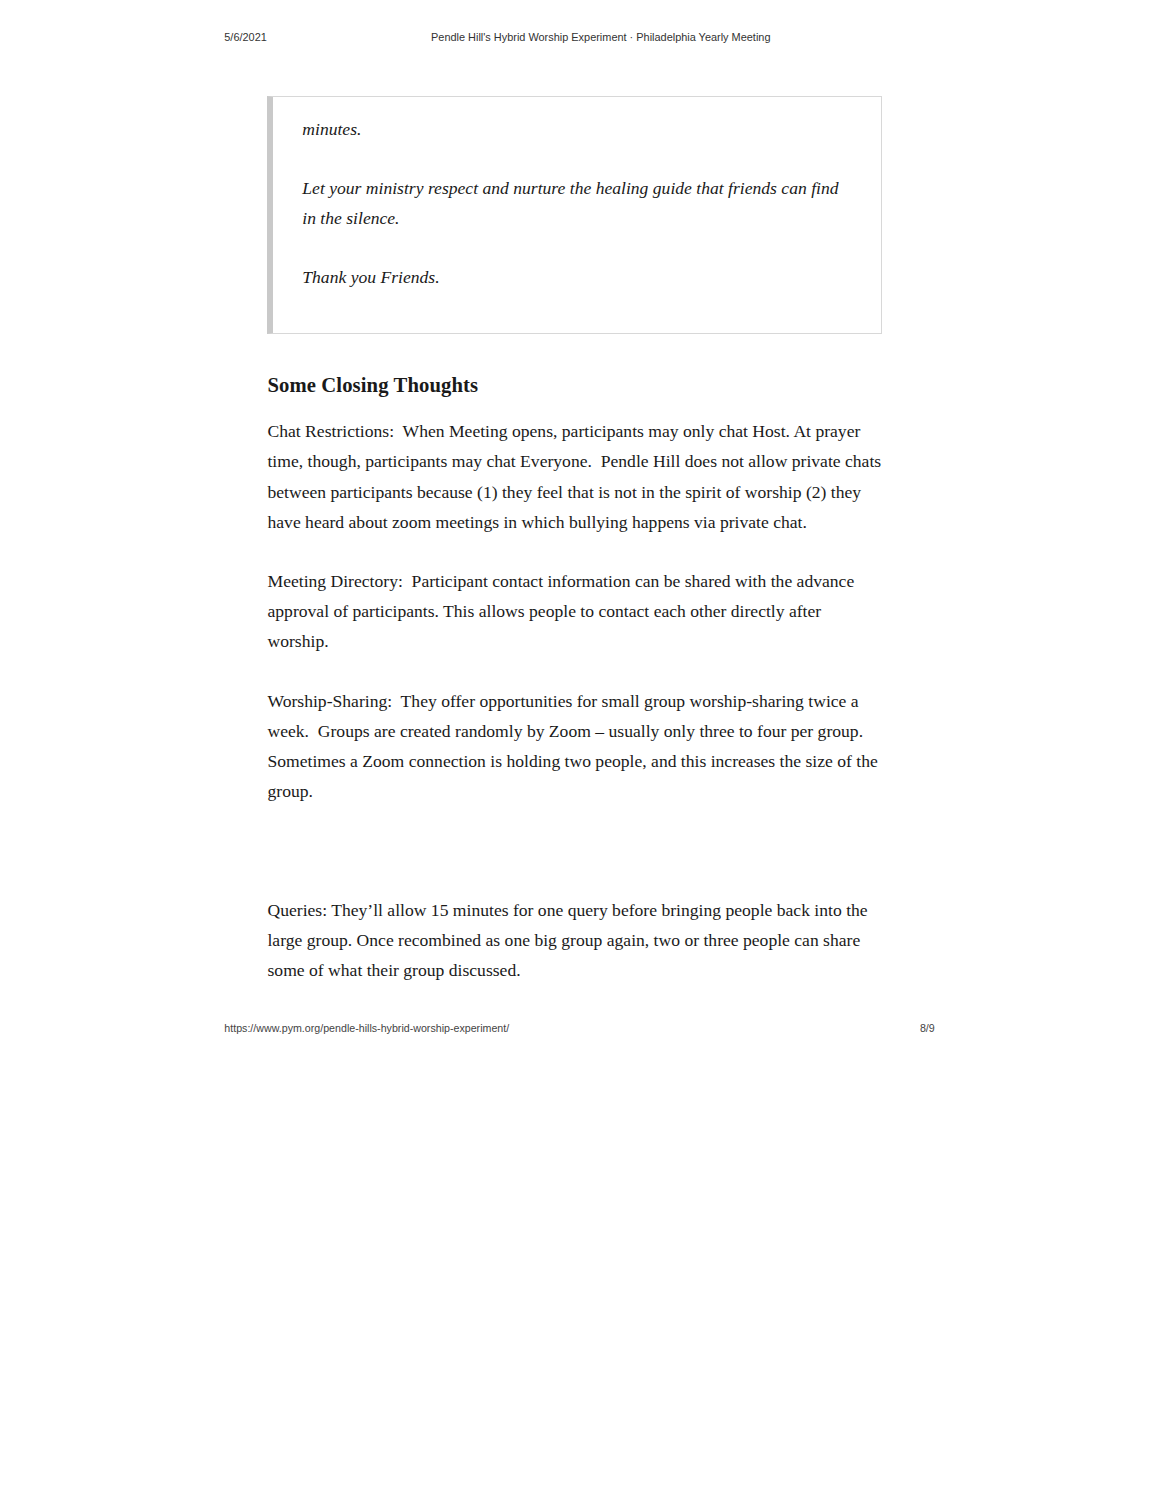5/6/2021 Pendle Hill's Hybrid Worship Experiment · Philadelphia Yearly Meeting
minutes.
Let your ministry respect and nurture the healing guide that friends can find in the silence.
Thank you Friends.
Some Closing Thoughts
Chat Restrictions: When Meeting opens, participants may only chat Host. At prayer time, though, participants may chat Everyone. Pendle Hill does not allow private chats between participants because (1) they feel that is not in the spirit of worship (2) they have heard about zoom meetings in which bullying happens via private chat.
Meeting Directory: Participant contact information can be shared with the advance approval of participants. This allows people to contact each other directly after worship.
Worship-Sharing: They offer opportunities for small group worship-sharing twice a week. Groups are created randomly by Zoom – usually only three to four per group. Sometimes a Zoom connection is holding two people, and this increases the size of the group.
Queries: They’ll allow 15 minutes for one query before bringing people back into the large group. Once recombined as one big group again, two or three people can share some of what their group discussed.
https://www.pym.org/pendle-hills-hybrid-worship-experiment/ 8/9